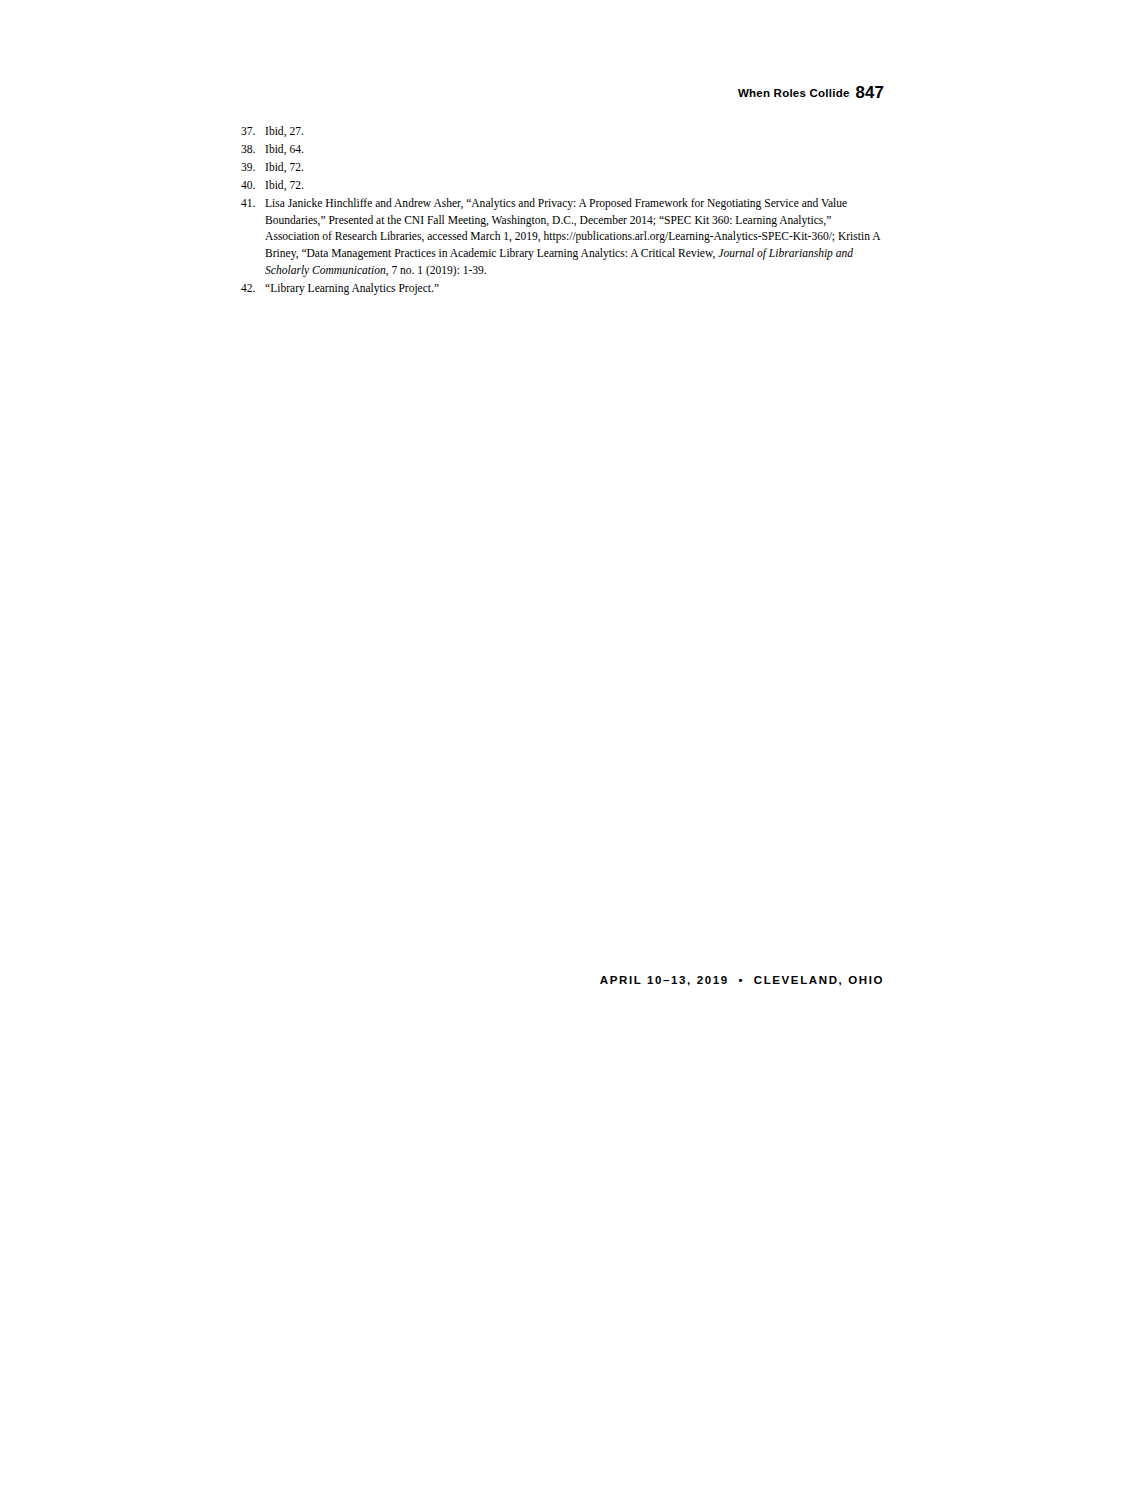When Roles Collide 847
Ibid, 27.
Ibid, 64.
Ibid, 72.
Ibid, 72.
Lisa Janicke Hinchliffe and Andrew Asher, “Analytics and Privacy: A Proposed Framework for Negotiating Service and Value Boundaries,” Presented at the CNI Fall Meeting, Washington, D.C., December 2014; “SPEC Kit 360: Learning Analytics,” Association of Research Libraries, accessed March 1, 2019, https://publications.arl.org/Learning-Analytics-SPEC-Kit-360/; Kristin A Briney, “Data Management Practices in Academic Library Learning Analytics: A Critical Review, Journal of Librarianship and Scholarly Communication, 7 no. 1 (2019): 1-39.
“Library Learning Analytics Project.”
April 10–13, 2019 • Cleveland, Ohio